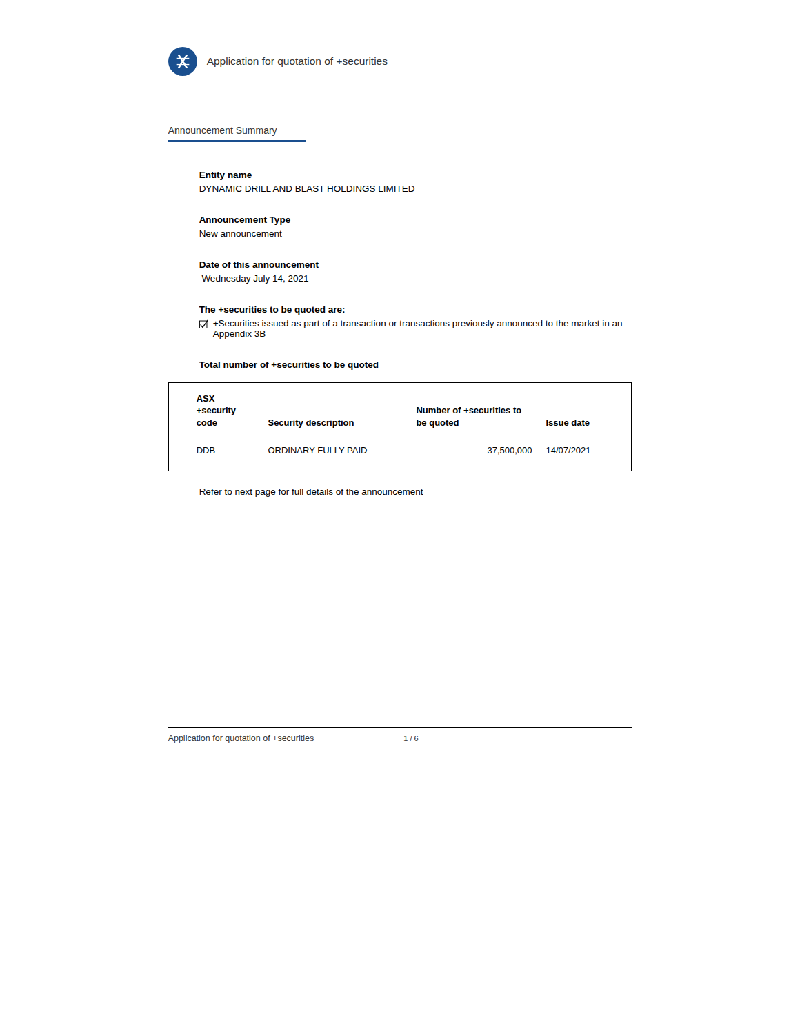Application for quotation of +securities
Announcement Summary
Entity name
DYNAMIC DRILL AND BLAST HOLDINGS LIMITED
Announcement Type
New announcement
Date of this announcement
Wednesday July 14, 2021
The +securities to be quoted are:
+Securities issued as part of a transaction or transactions previously announced to the market in an Appendix 3B
Total number of +securities to be quoted
| ASX +security code | Security description | Number of +securities to be quoted | Issue date |
| --- | --- | --- | --- |
| DDB | ORDINARY FULLY PAID | 37,500,000 | 14/07/2021 |
Refer to next page for full details of the announcement
Application for quotation of +securities
1 / 6